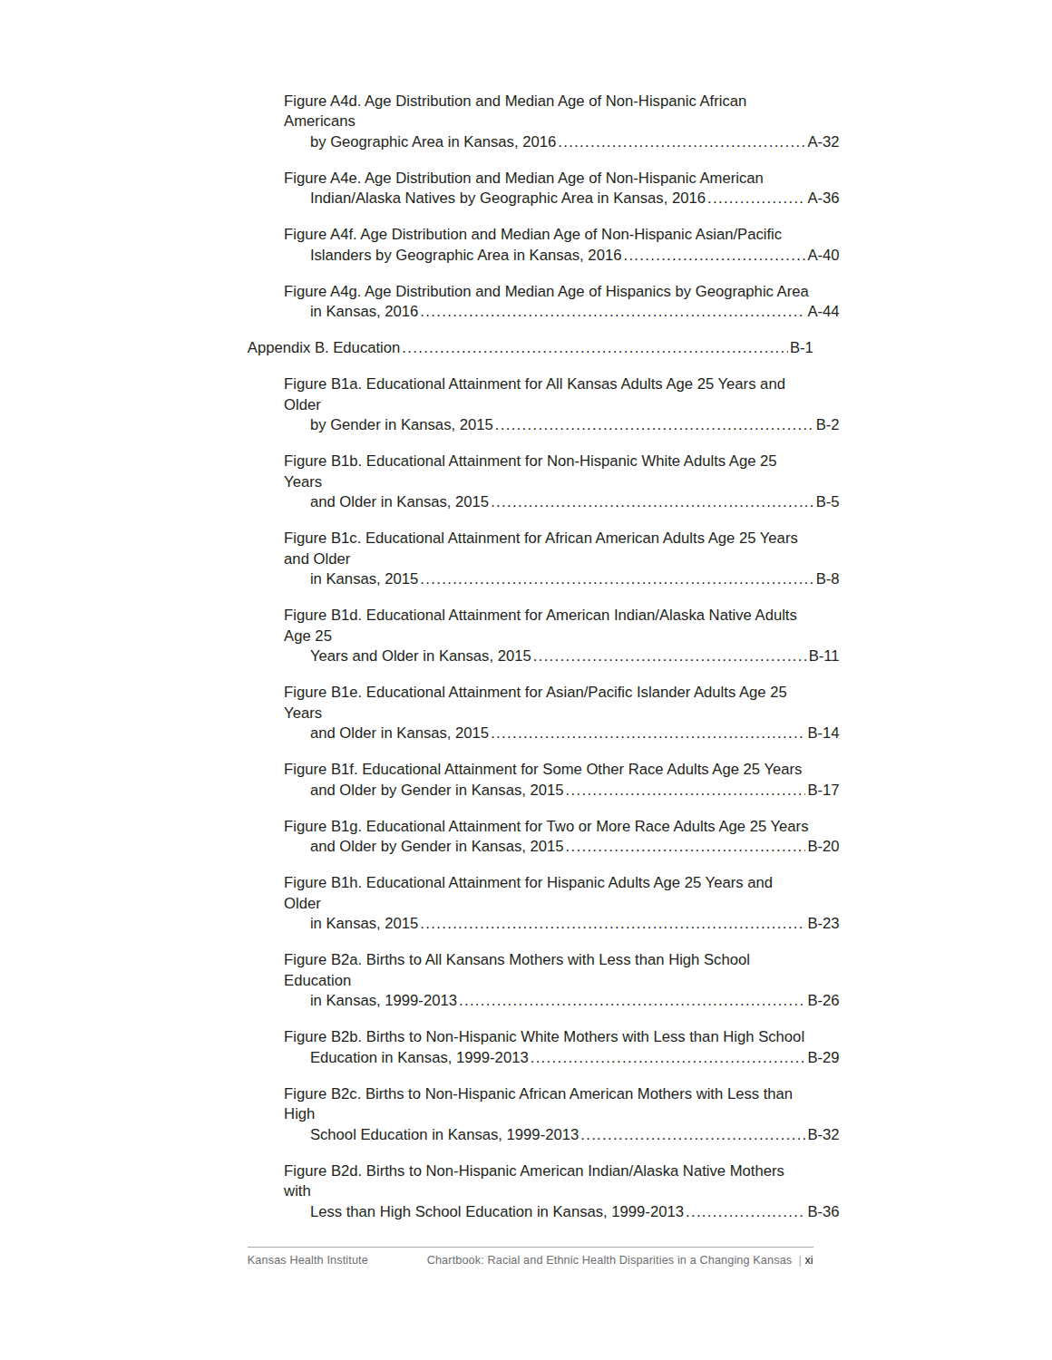Figure A4d. Age Distribution and Median Age of Non-Hispanic African Americans by Geographic Area in Kansas, 2016 ........................................................................................ A-32
Figure A4e. Age Distribution and Median Age of Non-Hispanic American Indian/Alaska Natives by Geographic Area in Kansas, 2016 ................................................ A-36
Figure A4f. Age Distribution and Median Age of Non-Hispanic Asian/Pacific Islanders by Geographic Area in Kansas, 2016 ......................................................................... A-40
Figure A4g. Age Distribution and Median Age of Hispanics by Geographic Area in Kansas, 2016 ............................................................................................................................. A-44
Appendix B. Education ............................................................................................................................. B-1
Figure B1a. Educational Attainment for All Kansas Adults Age 25 Years and Older by Gender in Kansas, 2015 ......................................................................................................... B-2
Figure B1b. Educational Attainment for Non-Hispanic White Adults Age 25 Years and Older in Kansas, 2015 ......................................................................................................... B-5
Figure B1c. Educational Attainment for African American Adults Age 25 Years and Older in Kansas, 2015 ............................................................................................................................. B-8
Figure B1d. Educational Attainment for American Indian/Alaska Native Adults Age 25 Years and Older in Kansas, 2015 ................................................................................................ B-11
Figure B1e. Educational Attainment for Asian/Pacific Islander Adults Age 25 Years and Older in Kansas, 2015 ......................................................................................................... B-14
Figure B1f. Educational Attainment for Some Other Race Adults Age 25 Years and Older by Gender in Kansas, 2015 ....................................................................................... B-17
Figure B1g. Educational Attainment for Two or More Race Adults Age 25 Years and Older by Gender in Kansas, 2015 ....................................................................................... B-20
Figure B1h. Educational Attainment for Hispanic Adults Age 25 Years and Older in Kansas, 2015 ............................................................................................................................. B-23
Figure B2a. Births to All Kansans Mothers with Less than High School Education in Kansas, 1999-2013 ................................................................................................................... B-26
Figure B2b. Births to Non-Hispanic White Mothers with Less than High School Education in Kansas, 1999-2013 ................................................................................................ B-29
Figure B2c. Births to Non-Hispanic African American Mothers with Less than High School Education in Kansas, 1999-2013 ................................................................................. B-32
Figure B2d. Births to Non-Hispanic American Indian/Alaska Native Mothers with Less than High School Education in Kansas, 1999-2013 ....................................................... B-36
Kansas Health Institute
Chartbook: Racial and Ethnic Health Disparities in a Changing Kansas |xi